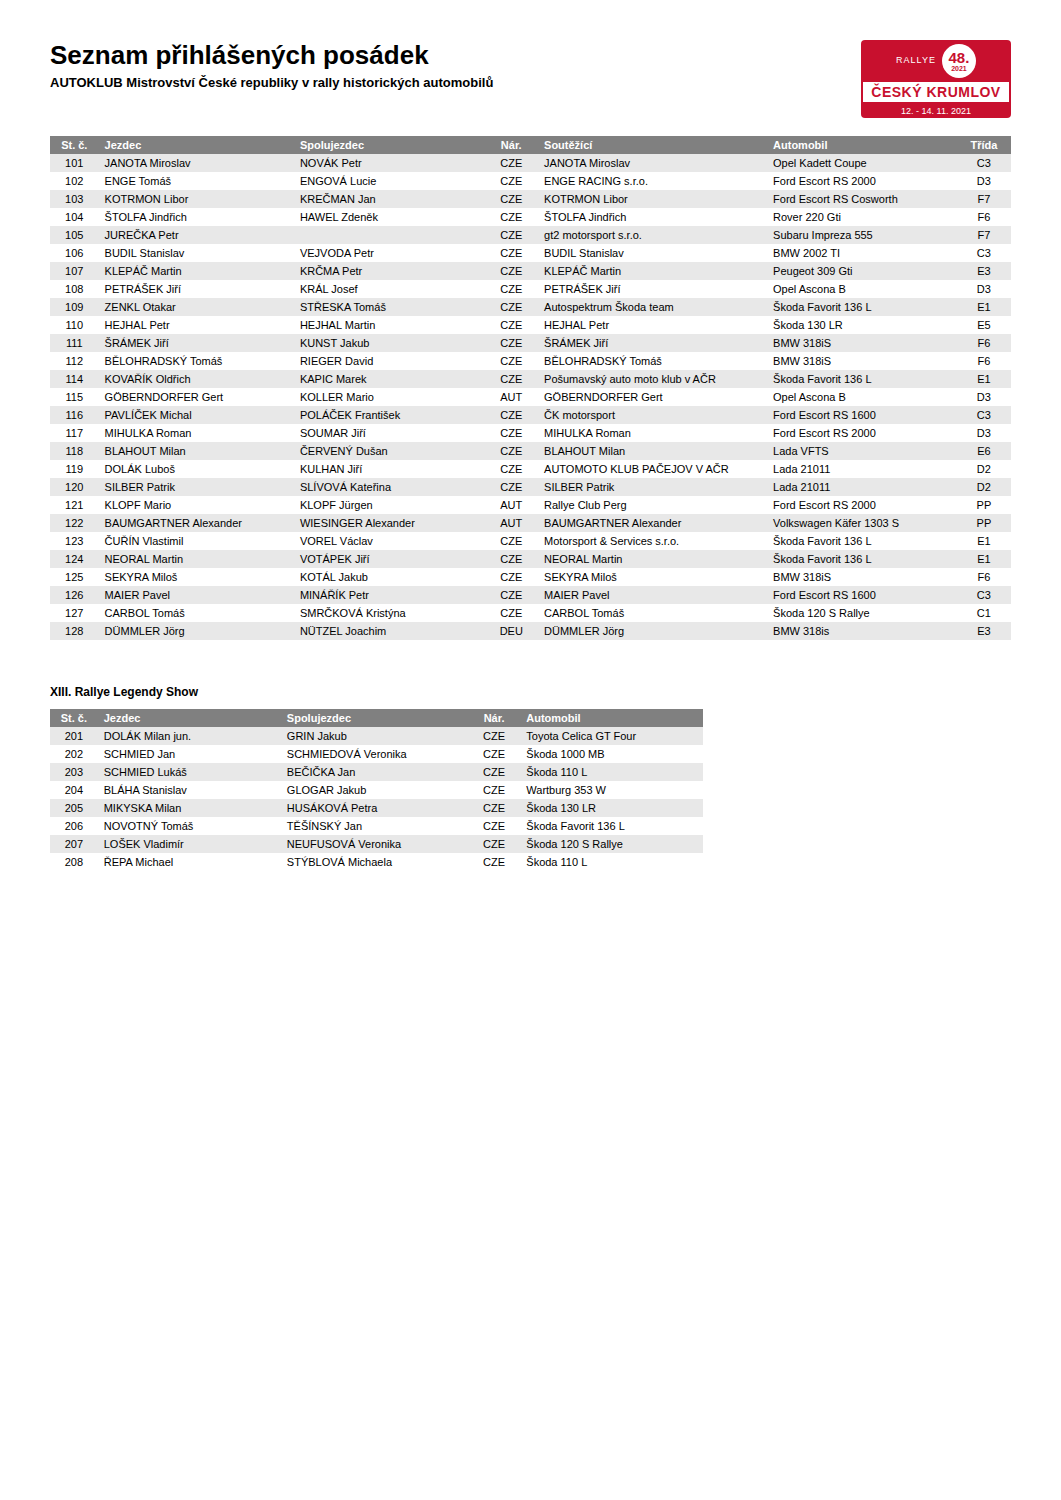Seznam přihlášených posádek
AUTOKLUB Mistrovství České republiky v rally historických automobilů
RALLYE
48. 2021
ČESKÝ KRUMLOV
12. - 14. 11. 2021
| St. č. | Jezdec | Spolujezdec | Nár. | Soutěžící | Automobil | Třída |
| --- | --- | --- | --- | --- | --- | --- |
| 101 | JANOTA Miroslav | NOVÁK Petr | CZE | JANOTA Miroslav | Opel Kadett Coupe | C3 |
| 102 | ENGE Tomáš | ENGOVÁ Lucie | CZE | ENGE RACING s.r.o. | Ford Escort RS 2000 | D3 |
| 103 | KOTRMON Libor | KREČMAN Jan | CZE | KOTRMON Libor | Ford Escort RS Cosworth | F7 |
| 104 | ŠTOLFA Jindřich | HAWEL Zdeněk | CZE | ŠTOLFA Jindřich | Rover 220 Gti | F6 |
| 105 | JUREČKA Petr | | CZE | gt2 motorsport s.r.o. | Subaru Impreza 555 | F7 |
| 106 | BUDIL Stanislav | VEJVODA Petr | CZE | BUDIL Stanislav | BMW 2002 TI | C3 |
| 107 | KLEPÁČ Martin | KRČMA Petr | CZE | KLEPÁČ Martin | Peugeot 309 Gti | E3 |
| 108 | PETRÁŠEK Jiří | KRÁL Josef | CZE | PETRÁŠEK Jiří | Opel Ascona B | D3 |
| 109 | ZENKL Otakar | STŘESKA Tomáš | CZE | Autospektrum Škoda team | Škoda Favorit 136 L | E1 |
| 110 | HEJHAL Petr | HEJHAL Martin | CZE | HEJHAL Petr | Škoda 130 LR | E5 |
| 111 | ŠRÁMEK Jiří | KUNST Jakub | CZE | ŠRÁMEK Jiří | BMW 318iS | F6 |
| 112 | BĚLOHRADSKÝ Tomáš | RIEGER David | CZE | BĚLOHRADSKÝ Tomáš | BMW 318iS | F6 |
| 114 | KOVAŘÍK Oldřich | KAPIC Marek | CZE | Pošumavský auto moto klub v AČR | Škoda Favorit 136 L | E1 |
| 115 | GÖBERNDORFER Gert | KOLLER Mario | AUT | GÖBERNDORFER Gert | Opel Ascona B | D3 |
| 116 | PAVLÍČEK Michal | POLÁČEK František | CZE | ČK motorsport | Ford Escort RS 1600 | C3 |
| 117 | MIHULKA Roman | SOUMAR Jiří | CZE | MIHULKA Roman | Ford Escort RS 2000 | D3 |
| 118 | BLAHOUT Milan | ČERVENÝ Dušan | CZE | BLAHOUT Milan | Lada VFTS | E6 |
| 119 | DOLÁK Luboš | KULHAN Jiří | CZE | AUTOMOTO KLUB PAČEJOV V AČR | Lada 21011 | D2 |
| 120 | SILBER Patrik | SLÍVOVÁ Kateřina | CZE | SILBER Patrik | Lada 21011 | D2 |
| 121 | KLOPF Mario | KLOPF Jürgen | AUT | Rallye Club Perg | Ford Escort RS 2000 | PP |
| 122 | BAUMGARTNER Alexander | WIESINGER Alexander | AUT | BAUMGARTNER Alexander | Volkswagen Käfer 1303 S | PP |
| 123 | ČUŘÍN Vlastimil | VOREL Václav | CZE | Motorsport & Services s.r.o. | Škoda Favorit 136 L | E1 |
| 124 | NEORAL Martin | VOTÁPEK Jiří | CZE | NEORAL Martin | Škoda Favorit 136 L | E1 |
| 125 | SEKYRA Miloš | KOTÁL Jakub | CZE | SEKYRA Miloš | BMW 318iS | F6 |
| 126 | MAIER Pavel | MINÁŘÍK Petr | CZE | MAIER Pavel | Ford Escort RS 1600 | C3 |
| 127 | CARBOL Tomáš | SMRČKOVÁ Kristýna | CZE | CARBOL Tomáš | Škoda 120 S Rallye | C1 |
| 128 | DÜMMLER Jörg | NÜTZEL Joachim | DEU | DÜMMLER Jörg | BMW 318is | E3 |
XIII. Rallye Legendy Show
| St. č. | Jezdec | Spolujezdec | Nár. | Automobil |
| --- | --- | --- | --- | --- |
| 201 | DOLÁK Milan jun. | GRIN Jakub | CZE | Toyota Celica GT Four |
| 202 | SCHMIED Jan | SCHMIEDOVÁ Veronika | CZE | Škoda 1000 MB |
| 203 | SCHMIED Lukáš | BEČIČKA Jan | CZE | Škoda 110 L |
| 204 | BLÁHA Stanislav | GLOGAR Jakub | CZE | Wartburg 353 W |
| 205 | MIKYSKA Milan | HUSÁKOVÁ Petra | CZE | Škoda 130 LR |
| 206 | NOVOTNÝ Tomáš | TĚŠÍNSKÝ Jan | CZE | Škoda Favorit 136 L |
| 207 | LOŠEK Vladimír | NEUFUSOVÁ Veronika | CZE | Škoda 120 S Rallye |
| 208 | ŘEPA Michael | STÝBLOVÁ Michaela | CZE | Škoda 110 L |